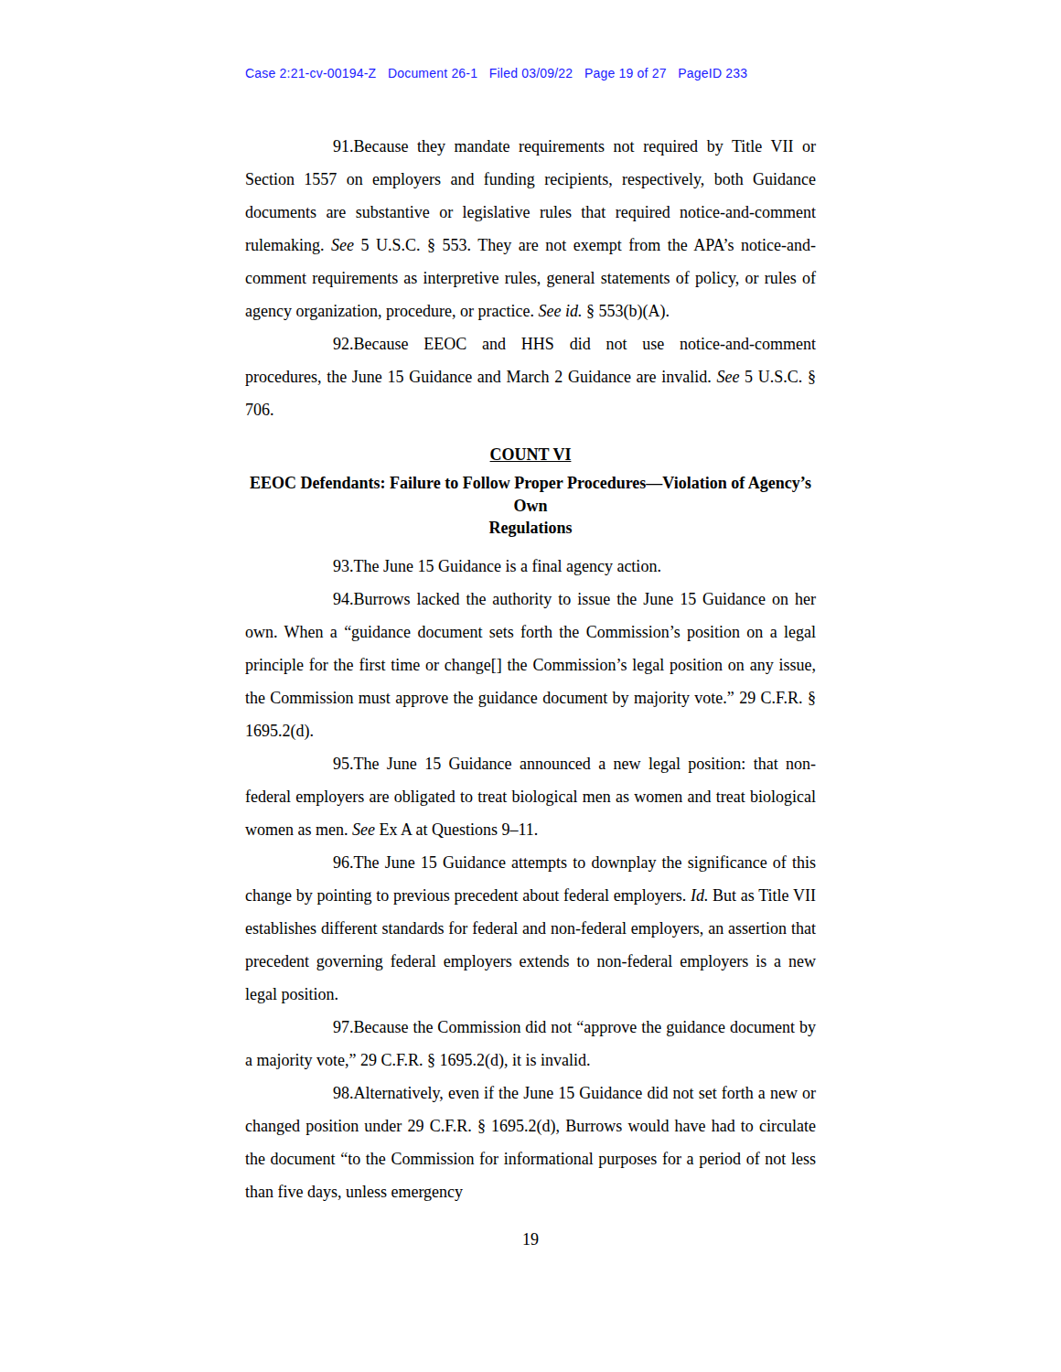Case 2:21-cv-00194-Z Document 26-1 Filed 03/09/22 Page 19 of 27 PageID 233
91. Because they mandate requirements not required by Title VII or Section 1557 on employers and funding recipients, respectively, both Guidance documents are substantive or legislative rules that required notice-and-comment rulemaking. See 5 U.S.C. § 553. They are not exempt from the APA’s notice-and-comment requirements as interpretive rules, general statements of policy, or rules of agency organization, procedure, or practice. See id. § 553(b)(A).
92. Because EEOC and HHS did not use notice-and-comment procedures, the June 15 Guidance and March 2 Guidance are invalid. See 5 U.S.C. § 706.
COUNT VI
EEOC Defendants: Failure to Follow Proper Procedures—Violation of Agency’s Own
Regulations
93. The June 15 Guidance is a final agency action.
94. Burrows lacked the authority to issue the June 15 Guidance on her own. When a “guidance document sets forth the Commission’s position on a legal principle for the first time or change[] the Commission’s legal position on any issue, the Commission must approve the guidance document by majority vote.” 29 C.F.R. § 1695.2(d).
95. The June 15 Guidance announced a new legal position: that non-federal employers are obligated to treat biological men as women and treat biological women as men. See Ex A at Questions 9–11.
96. The June 15 Guidance attempts to downplay the significance of this change by pointing to previous precedent about federal employers. Id. But as Title VII establishes different standards for federal and non-federal employers, an assertion that precedent governing federal employers extends to non-federal employers is a new legal position.
97. Because the Commission did not “approve the guidance document by a majority vote,” 29 C.F.R. § 1695.2(d), it is invalid.
98. Alternatively, even if the June 15 Guidance did not set forth a new or changed position under 29 C.F.R. § 1695.2(d), Burrows would have had to circulate the document “to the Commission for informational purposes for a period of not less than five days, unless emergency
19